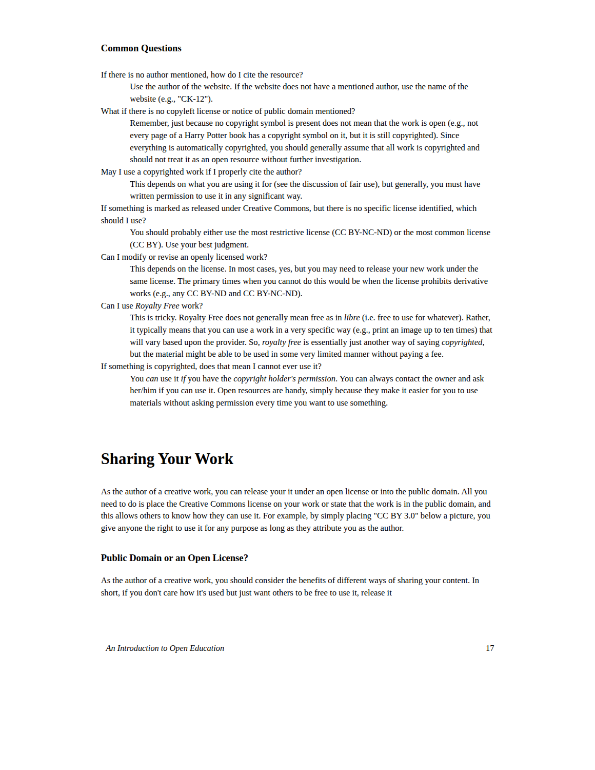Common Questions
If there is no author mentioned, how do I cite the resource?
Use the author of the website. If the website does not have a mentioned author, use the name of the website (e.g., "CK-12").
What if there is no copyleft license or notice of public domain mentioned?
Remember, just because no copyright symbol is present does not mean that the work is open (e.g., not every page of a Harry Potter book has a copyright symbol on it, but it is still copyrighted). Since everything is automatically copyrighted, you should generally assume that all work is copyrighted and should not treat it as an open resource without further investigation.
May I use a copyrighted work if I properly cite the author?
This depends on what you are using it for (see the discussion of fair use), but generally, you must have written permission to use it in any significant way.
If something is marked as released under Creative Commons, but there is no specific license identified, which should I use?
You should probably either use the most restrictive license (CC BY-NC-ND) or the most common license (CC BY). Use your best judgment.
Can I modify or revise an openly licensed work?
This depends on the license. In most cases, yes, but you may need to release your new work under the same license. The primary times when you cannot do this would be when the license prohibits derivative works (e.g., any CC BY-ND and CC BY-NC-ND).
Can I use Royalty Free work?
This is tricky. Royalty Free does not generally mean free as in libre (i.e. free to use for whatever). Rather, it typically means that you can use a work in a very specific way (e.g., print an image up to ten times) that will vary based upon the provider. So, royalty free is essentially just another way of saying copyrighted, but the material might be able to be used in some very limited manner without paying a fee.
If something is copyrighted, does that mean I cannot ever use it?
You can use it if you have the copyright holder's permission. You can always contact the owner and ask her/him if you can use it. Open resources are handy, simply because they make it easier for you to use materials without asking permission every time you want to use something.
Sharing Your Work
As the author of a creative work, you can release your it under an open license or into the public domain. All you need to do is place the Creative Commons license on your work or state that the work is in the public domain, and this allows others to know how they can use it. For example, by simply placing "CC BY 3.0" below a picture, you give anyone the right to use it for any purpose as long as they attribute you as the author.
Public Domain or an Open License?
As the author of a creative work, you should consider the benefits of different ways of sharing your content. In short, if you don't care how it's used but just want others to be free to use it, release it
An Introduction to Open Education 17